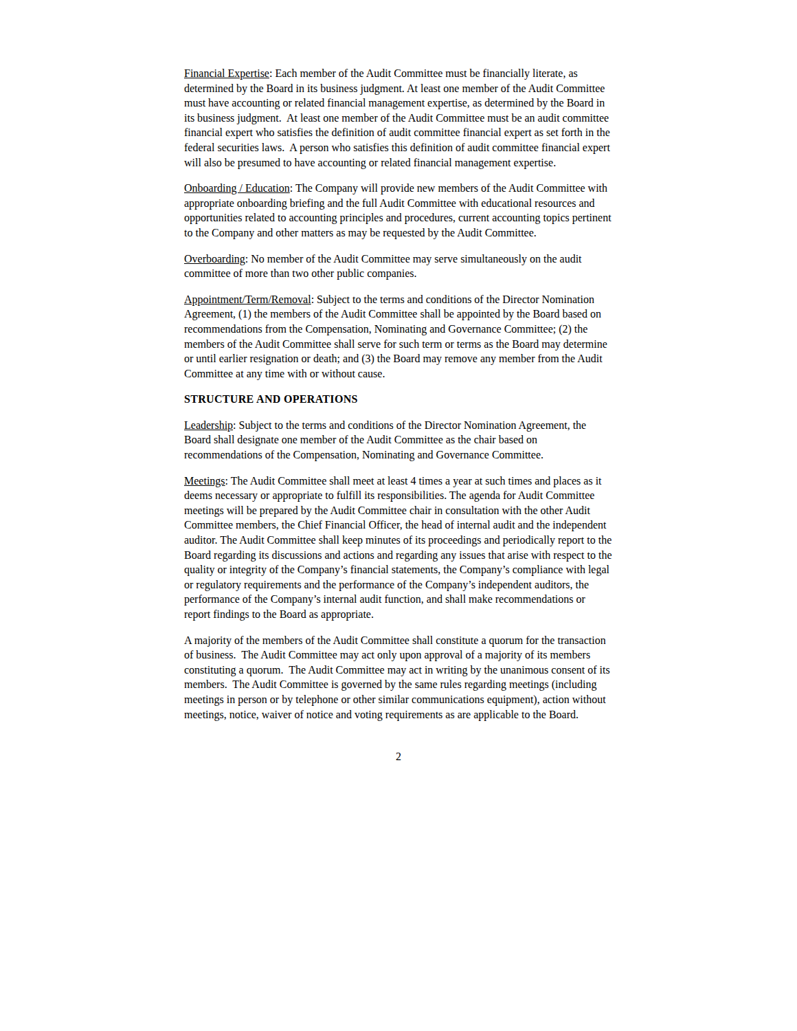Financial Expertise: Each member of the Audit Committee must be financially literate, as determined by the Board in its business judgment. At least one member of the Audit Committee must have accounting or related financial management expertise, as determined by the Board in its business judgment. At least one member of the Audit Committee must be an audit committee financial expert who satisfies the definition of audit committee financial expert as set forth in the federal securities laws. A person who satisfies this definition of audit committee financial expert will also be presumed to have accounting or related financial management expertise.
Onboarding / Education: The Company will provide new members of the Audit Committee with appropriate onboarding briefing and the full Audit Committee with educational resources and opportunities related to accounting principles and procedures, current accounting topics pertinent to the Company and other matters as may be requested by the Audit Committee.
Overboarding: No member of the Audit Committee may serve simultaneously on the audit committee of more than two other public companies.
Appointment/Term/Removal: Subject to the terms and conditions of the Director Nomination Agreement, (1) the members of the Audit Committee shall be appointed by the Board based on recommendations from the Compensation, Nominating and Governance Committee; (2) the members of the Audit Committee shall serve for such term or terms as the Board may determine or until earlier resignation or death; and (3) the Board may remove any member from the Audit Committee at any time with or without cause.
STRUCTURE AND OPERATIONS
Leadership: Subject to the terms and conditions of the Director Nomination Agreement, the Board shall designate one member of the Audit Committee as the chair based on recommendations of the Compensation, Nominating and Governance Committee.
Meetings: The Audit Committee shall meet at least 4 times a year at such times and places as it deems necessary or appropriate to fulfill its responsibilities. The agenda for Audit Committee meetings will be prepared by the Audit Committee chair in consultation with the other Audit Committee members, the Chief Financial Officer, the head of internal audit and the independent auditor. The Audit Committee shall keep minutes of its proceedings and periodically report to the Board regarding its discussions and actions and regarding any issues that arise with respect to the quality or integrity of the Company’s financial statements, the Company’s compliance with legal or regulatory requirements and the performance of the Company’s independent auditors, the performance of the Company’s internal audit function, and shall make recommendations or report findings to the Board as appropriate.
A majority of the members of the Audit Committee shall constitute a quorum for the transaction of business. The Audit Committee may act only upon approval of a majority of its members constituting a quorum. The Audit Committee may act in writing by the unanimous consent of its members. The Audit Committee is governed by the same rules regarding meetings (including meetings in person or by telephone or other similar communications equipment), action without meetings, notice, waiver of notice and voting requirements as are applicable to the Board.
2